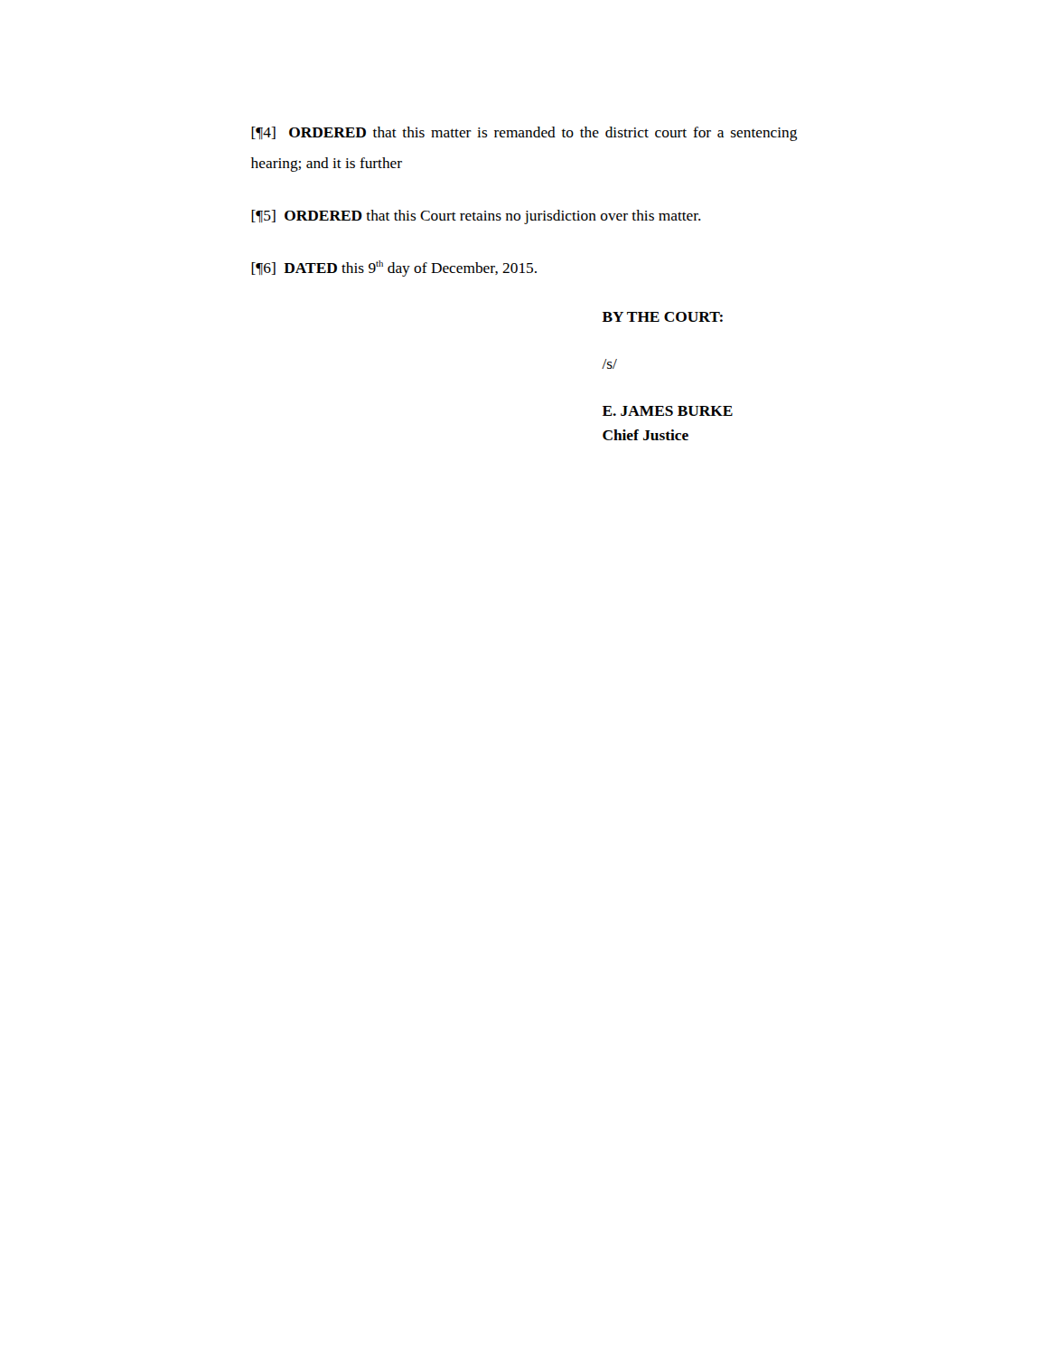[¶4] ORDERED that this matter is remanded to the district court for a sentencing hearing; and it is further
[¶5] ORDERED that this Court retains no jurisdiction over this matter.
[¶6] DATED this 9th day of December, 2015.
BY THE COURT:
/s/
E. JAMES BURKE
Chief Justice